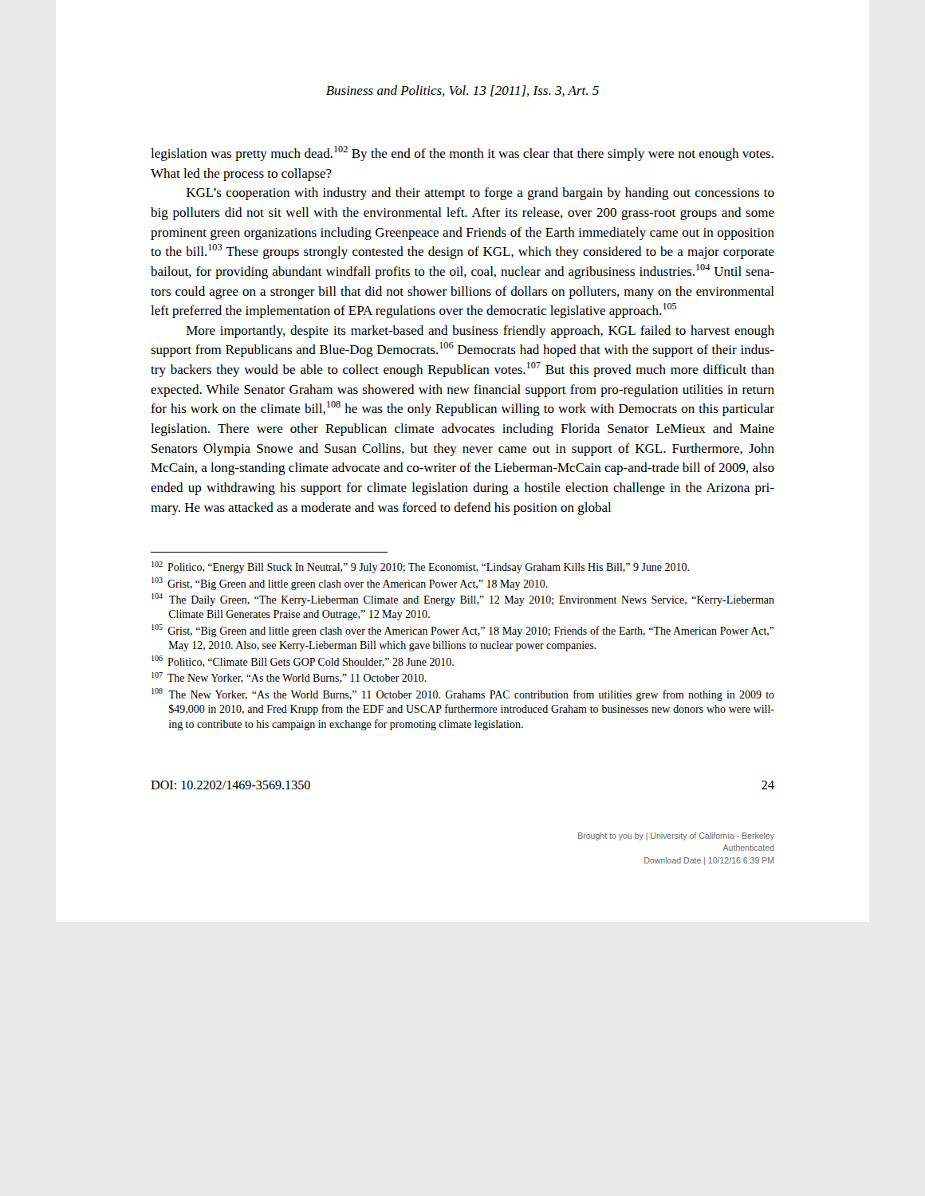Business and Politics, Vol. 13 [2011], Iss. 3, Art. 5
legislation was pretty much dead.102 By the end of the month it was clear that there simply were not enough votes. What led the process to collapse?
KGL’s cooperation with industry and their attempt to forge a grand bargain by handing out concessions to big polluters did not sit well with the environmental left. After its release, over 200 grass-root groups and some prominent green organizations including Greenpeace and Friends of the Earth immediately came out in opposition to the bill.103 These groups strongly contested the design of KGL, which they considered to be a major corporate bailout, for providing abundant windfall profits to the oil, coal, nuclear and agribusiness industries.104 Until senators could agree on a stronger bill that did not shower billions of dollars on polluters, many on the environmental left preferred the implementation of EPA regulations over the democratic legislative approach.105
More importantly, despite its market-based and business friendly approach, KGL failed to harvest enough support from Republicans and Blue-Dog Democrats.106 Democrats had hoped that with the support of their industry backers they would be able to collect enough Republican votes.107 But this proved much more difficult than expected. While Senator Graham was showered with new financial support from pro-regulation utilities in return for his work on the climate bill,108 he was the only Republican willing to work with Democrats on this particular legislation. There were other Republican climate advocates including Florida Senator LeMieux and Maine Senators Olympia Snowe and Susan Collins, but they never came out in support of KGL. Furthermore, John McCain, a long-standing climate advocate and co-writer of the Lieberman-McCain cap-and-trade bill of 2009, also ended up withdrawing his support for climate legislation during a hostile election challenge in the Arizona primary. He was attacked as a moderate and was forced to defend his position on global
102 Politico, “Energy Bill Stuck In Neutral,” 9 July 2010; The Economist, “Lindsay Graham Kills His Bill,” 9 June 2010.
103 Grist, “Big Green and little green clash over the American Power Act,” 18 May 2010.
104 The Daily Green, “The Kerry-Lieberman Climate and Energy Bill,” 12 May 2010; Environment News Service, “Kerry-Lieberman Climate Bill Generates Praise and Outrage,” 12 May 2010.
105 Grist, “Big Green and little green clash over the American Power Act,” 18 May 2010; Friends of the Earth, “The American Power Act,” May 12, 2010. Also, see Kerry-Lieberman Bill which gave billions to nuclear power companies.
106 Politico, “Climate Bill Gets GOP Cold Shoulder,” 28 June 2010.
107 The New Yorker, “As the World Burns,” 11 October 2010.
108 The New Yorker, “As the World Burns,” 11 October 2010. Grahams PAC contribution from utilities grew from nothing in 2009 to $49,000 in 2010, and Fred Krupp from the EDF and USCAP furthermore introduced Graham to businesses new donors who were willing to contribute to his campaign in exchange for promoting climate legislation.
DOI: 10.2202/1469-3569.1350 24
Brought to you by | University of California - Berkeley
Authenticated
Download Date | 10/12/16 6:39 PM